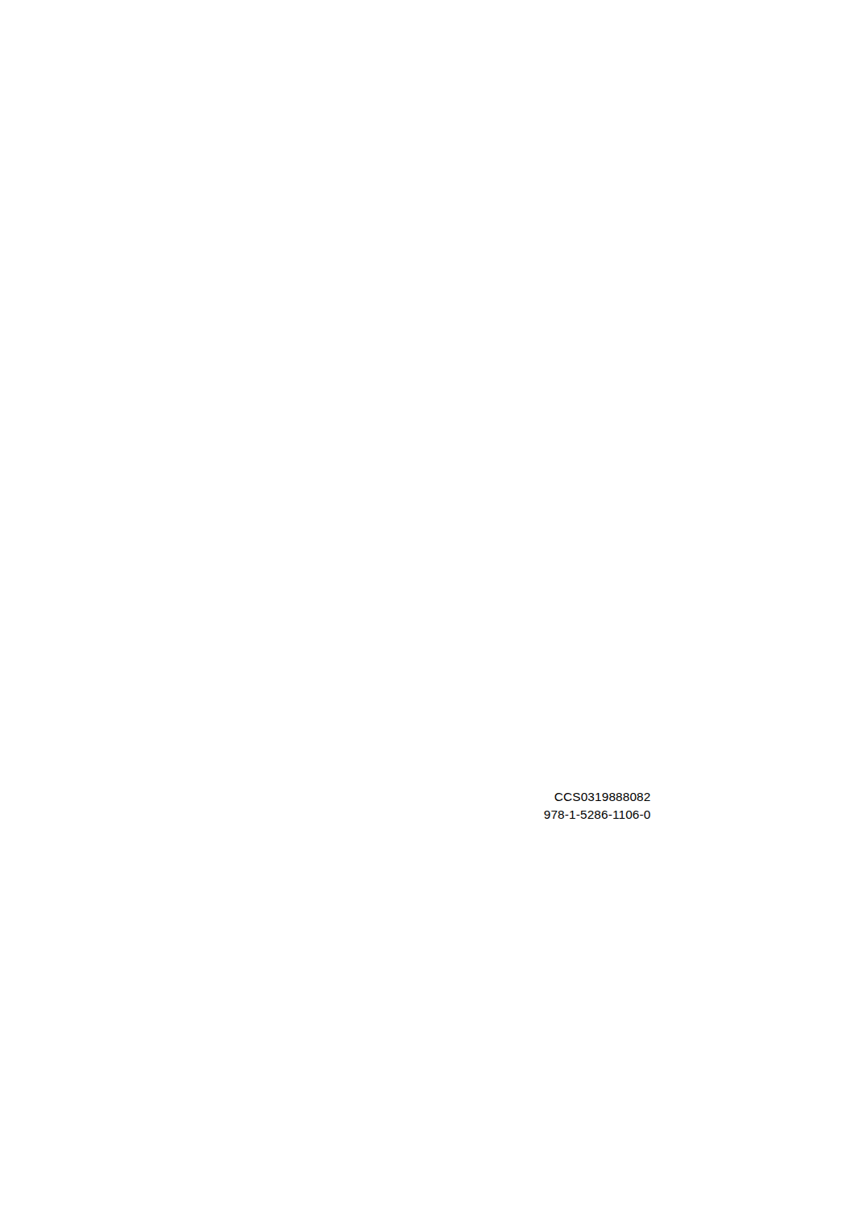CCS0319888082
978-1-5286-1106-0